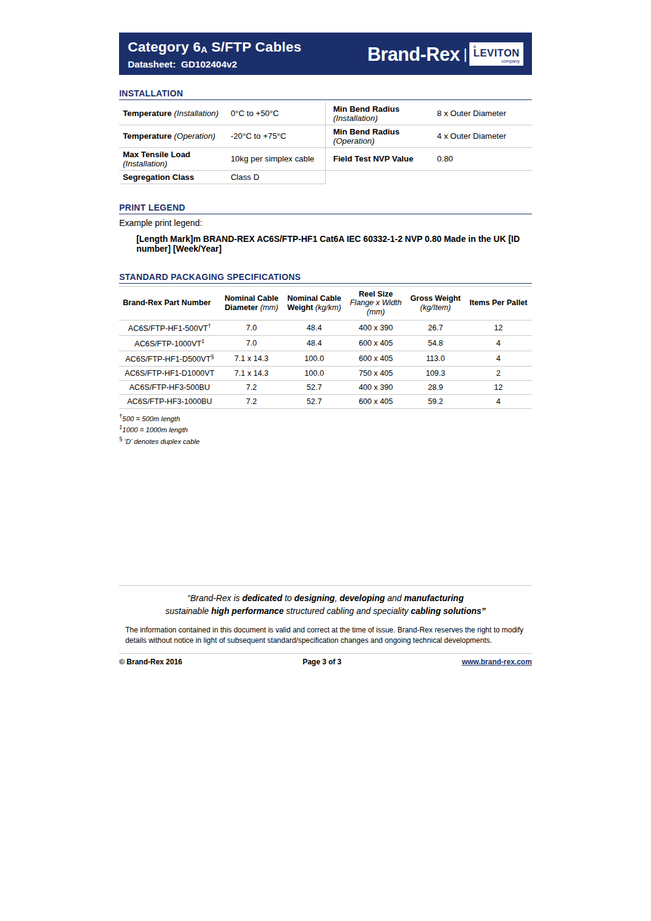Category 6A S/FTP Cables
Datasheet: GD102404v2
Brand-Rex|aLEVITON company
INSTALLATION
| Temperature (Installation) | 0°C to +50°C | Min Bend Radius (Installation) | 8 x Outer Diameter |
| Temperature (Operation) | -20°C to +75°C | Min Bend Radius (Operation) | 4 x Outer Diameter |
| Max Tensile Load (Installation) | 10kg per simplex cable | Field Test NVP Value | 0.80 |
| Segregation Class | Class D | | |
PRINT LEGEND
Example print legend:
[Length Mark]m BRAND-REX AC6S/FTP-HF1 Cat6A IEC 60332-1-2 NVP 0.80 Made in the UK [ID number] [Week/Year]
STANDARD PACKAGING SPECIFICATIONS
| Brand-Rex Part Number | Nominal Cable Diameter (mm) | Nominal Cable Weight (kg/km) | Reel Size Flange x Width (mm) | Gross Weight (kg/Item) | Items Per Pallet |
| --- | --- | --- | --- | --- | --- |
| AC6S/FTP-HF1-500VT † | 7.0 | 48.4 | 400 x 390 | 26.7 | 12 |
| AC6S/FTP-1000VT ‡ | 7.0 | 48.4 | 600 x 405 | 54.8 | 4 |
| AC6S/FTP-HF1-D500VT § | 7.1 x 14.3 | 100.0 | 600 x 405 | 113.0 | 4 |
| AC6S/FTP-HF1-D1000VT | 7.1 x 14.3 | 100.0 | 750 x 405 | 109.3 | 2 |
| AC6S/FTP-HF3-500BU | 7.2 | 52.7 | 400 x 390 | 28.9 | 12 |
| AC6S/FTP-HF3-1000BU | 7.2 | 52.7 | 600 x 405 | 59.2 | 4 |
†500 = 500m length
‡1000 = 1000m length
§ ‘D’ denotes duplex cable
“Brand-Rex is dedicated to designing, developing and manufacturing
sustainable high performance structured cabling and speciality cabling solutions”
The information contained in this document is valid and correct at the time of issue. Brand-Rex reserves the right to modify details without notice in light of subsequent standard/specification changes and ongoing technical developments.
© Brand-Rex 2016 Page 3 of 3 www.brand-rex.com